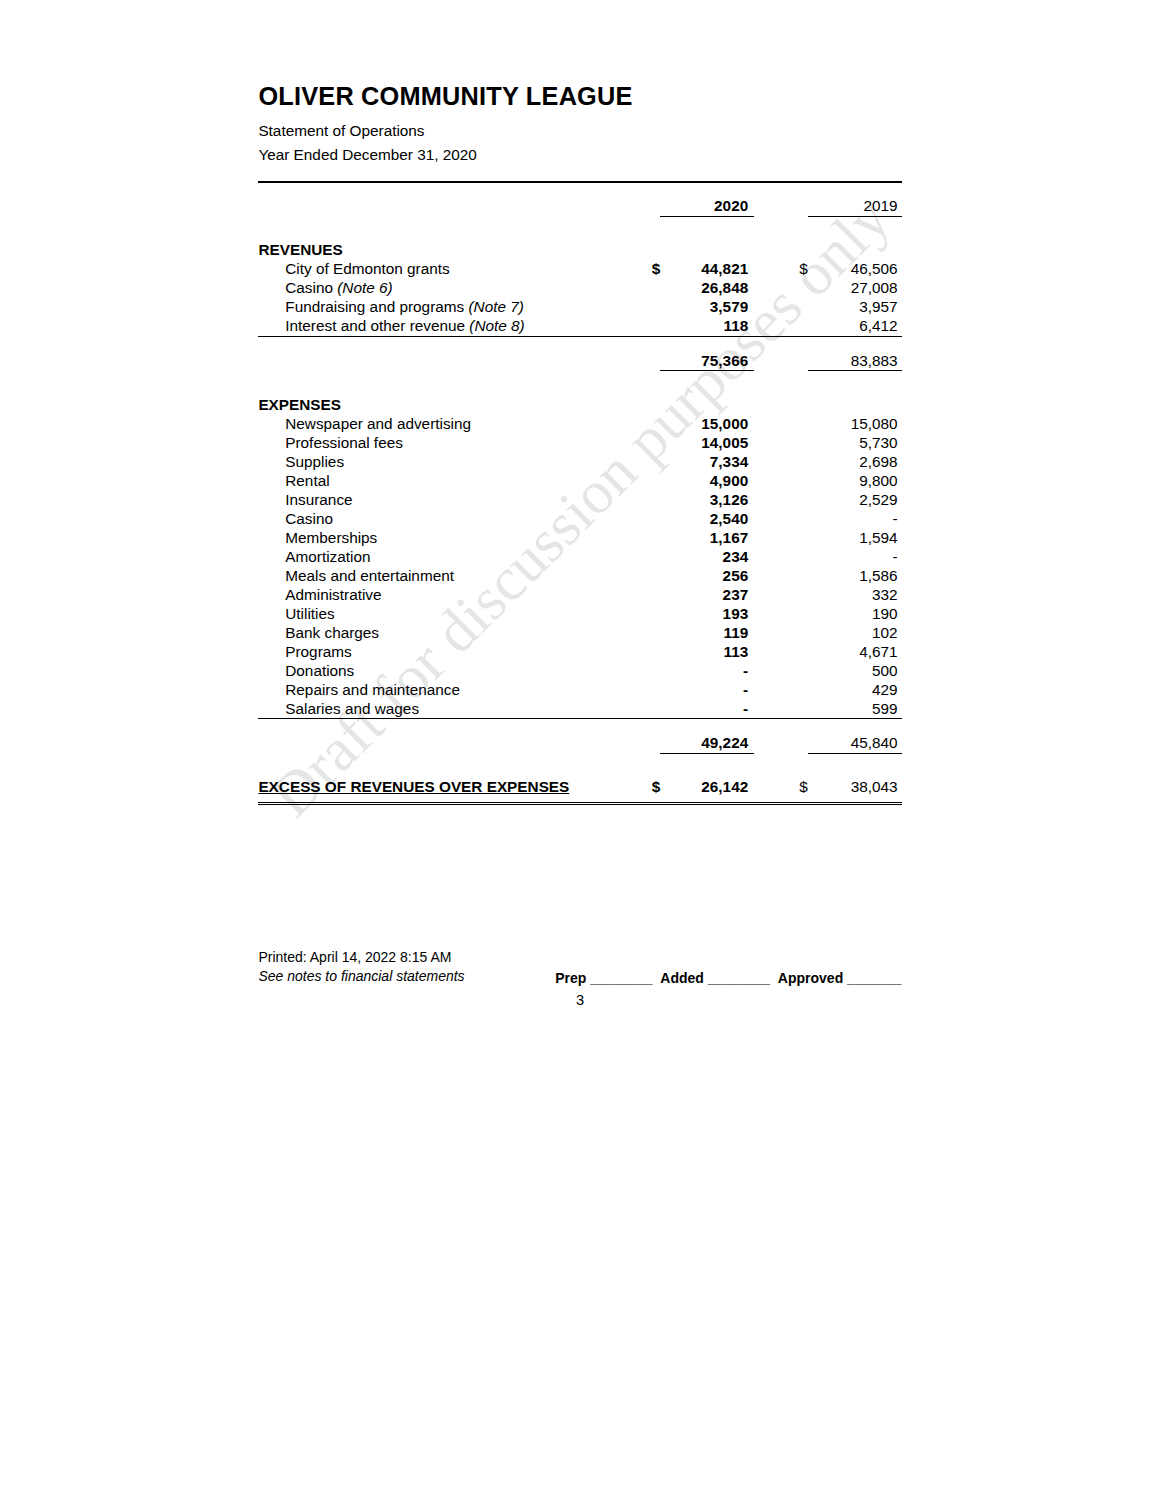Draft for discussion purposes only
OLIVER COMMUNITY LEAGUE
Statement of Operations
Year Ended December 31, 2020
| | | 2020 | | | 2019 |
| REVENUES | | | | | |
| City of Edmonton grants | $ | 44,821 | | $ | 46,506 |
| Casino (Note 6) | | 26,848 | | | 27,008 |
| Fundraising and programs (Note 7) | | 3,579 | | | 3,957 |
| Interest and other revenue (Note 8) | | 118 | | | 6,412 |
| | | 75,366 | | | 83,883 |
| EXPENSES | | | | | |
| Newspaper and advertising | | 15,000 | | | 15,080 |
| Professional fees | | 14,005 | | | 5,730 |
| Supplies | | 7,334 | | | 2,698 |
| Rental | | 4,900 | | | 9,800 |
| Insurance | | 3,126 | | | 2,529 |
| Casino | | 2,540 | | | - |
| Memberships | | 1,167 | | | 1,594 |
| Amortization | | 234 | | | - |
| Meals and entertainment | | 256 | | | 1,586 |
| Administrative | | 237 | | | 332 |
| Utilities | | 193 | | | 190 |
| Bank charges | | 119 | | | 102 |
| Programs | | 113 | | | 4,671 |
| Donations | | - | | | 500 |
| Repairs and maintenance | | - | | | 429 |
| Salaries and wages | | - | | | 599 |
| | | 49,224 | | | 45,840 |
| EXCESS OF REVENUES OVER EXPENSES | $ | 26,142 | | $ | 38,043 |
Printed: April 14, 2022 8:15 AM
See notes to financial statements
Prep ________ Added ________ Approved _______
3